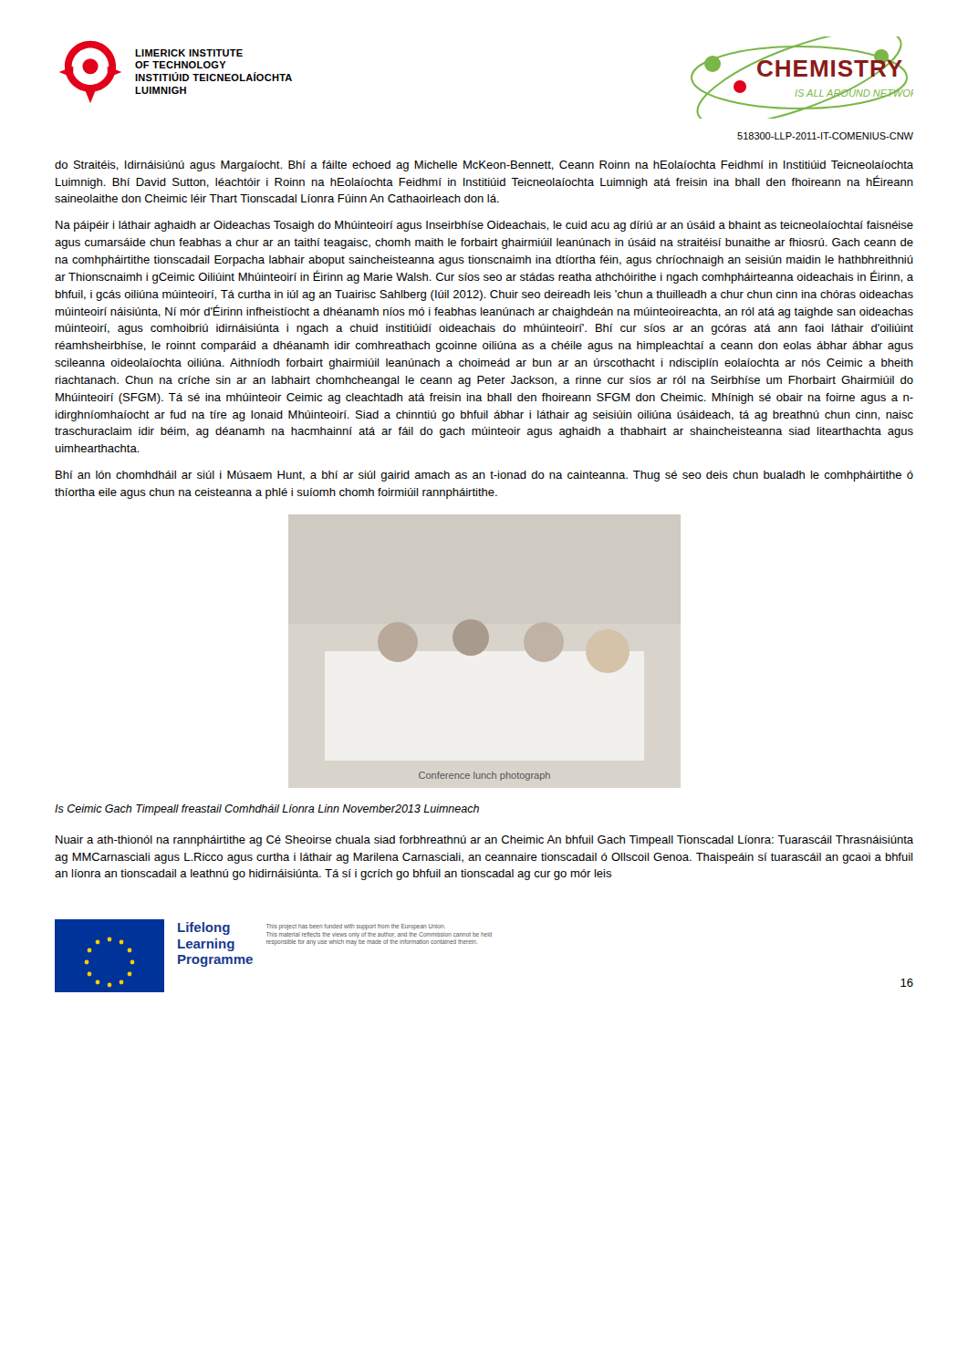LIMERICK INSTITUTE
OF TECHNOLOGY
INSTITIÚID TEICNEOLAÍOCHTA
LUIMNIGH
CHEMISTRY IS ALL AROUND NETWORK
518300-LLP-2011-IT-COMENIUS-CNW
do Straitéis, Idirnáisiúnú agus Margaíocht. Bhí a fáilte echoed ag Michelle McKeon-Bennett, Ceann Roinn na hEolaíochta Feidhmí in Institiúid Teicneolaíochta Luimnigh. Bhí David Sutton, léachtóir i Roinn na hEolaíochta Feidhmí in Institiúid Teicneolaíochta Luimnigh atá freisin ina bhall den fhoireann na hÉireann saineolaithe don Cheimic léir Thart Tionscadal Líonra Fúinn An Cathaoirleach don lá.
Na páipéir i láthair aghaidh ar Oideachas Tosaigh do Mhúinteoirí agus Inseirbhíse Oideachais, le cuid acu ag díriú ar an úsáid a bhaint as teicneolaíochtaí faisnéise agus cumarsáide chun feabhas a chur ar an taithí teagaisc, chomh maith le forbairt ghairmiúil leanúnach in úsáid na straitéisí bunaithe ar fhiosrú. Gach ceann de na comhpháirtithe tionscadail Eorpacha labhair aboput saincheisteanna agus tionscnaimh ina dtíortha féin, agus chríochnaigh an seisiún maidin le hathbhreithniú ar Thionscnaimh i gCeimic Oiliúint Mhúinteoirí in Éirinn ag Marie Walsh. Cur síos seo ar stádas reatha athchóirithe i ngach comhpháirteanna oideachais in Éirinn, a bhfuil, i gcás oiliúna múinteoirí, Tá curtha in iúl ag an Tuairisc Sahlberg (Iúil 2012). Chuir seo deireadh leis 'chun a thuilleadh a chur chun cinn ina chóras oideachas múinteoirí náisiúnta, Ní mór d'Éirinn infheistíocht a dhéanamh níos mó i feabhas leanúnach ar chaighdeán na múinteoireachta, an ról atá ag taighde san oideachas múinteoirí, agus comhoibriú idirnáisiúnta i ngach a chuid institiúidí oideachais do mhúinteoirí'. Bhí cur síos ar an gcóras atá ann faoi láthair d'oiliúint réamhsheirbhíse, le roinnt comparáid a dhéanamh idir comhreathach gcoinne oiliúna as a chéile agus na himpleachtaí a ceann don eolas ábhar ábhar agus scileanna oideolaíochta oiliúna. Aithníodh forbairt ghairmiúil leanúnach a choimeád ar bun ar an úrscothacht i ndisciplín eolaíochta ar nós Ceimic a bheith riachtanach. Chun na críche sin ar an labhairt chomhcheangal le ceann ag Peter Jackson, a rinne cur síos ar ról na Seirbhíse um Fhorbairt Ghairmiúil do Mhúinteoirí (SFGM). Tá sé ina mhúinteoir Ceimic ag cleachtadh atá freisin ina bhall den fhoireann SFGM don Cheimic. Mhínigh sé obair na foirne agus a n-idirghníomhaíocht ar fud na tíre ag Ionaid Mhúinteoirí. Siad a chinntiú go bhfuil ábhar i láthair ag seisiúin oiliúna úsáideach, tá ag breathnú chun cinn, naisc traschuraclaim idir béim, ag déanamh na hacmhainní atá ar fáil do gach múinteoir agus aghaidh a thabhairt ar shaincheisteanna siad litearthachta agus uimhearthachta.
Bhí an lón chomhdháil ar siúl i Músaem Hunt, a bhí ar siúl gairid amach as an t-ionad do na cainteanna. Thug sé seo deis chun bualadh le comhpháirtithe ó thíortha eile agus chun na ceisteanna a phlé i suíomh chomh foirmiúil rannpháirtithe.
Is Ceimic Gach Timpeall freastail Comhdháil Líonra Linn November2013 Luimneach
Nuair a ath-thionól na rannpháirtithe ag Cé Sheoirse chuala siad forbhreathnú ar an Cheimic An bhfuil Gach Timpeall Tionscadal Líonra: Tuarascáil Thrasnáisiúnta ag MMCarnasciali agus L.Ricco agus curtha i láthair ag Marilena Carnasciali, an ceannaire tionscadail ó Ollscoil Genoa. Thaispeáin sí tuarascáil an gcaoi a bhfuil an líonra an tionscadail a leathnú go hidirnáisiúnta. Tá sí i gcrích go bhfuil an tionscadal ag cur go mór leis
Lifelong
Learning
Programme
This project has been funded with support from the European Union.
This material reflects the views only of the author, and the Commission cannot be held responsible for any use which may be made of the information contained therein.
16